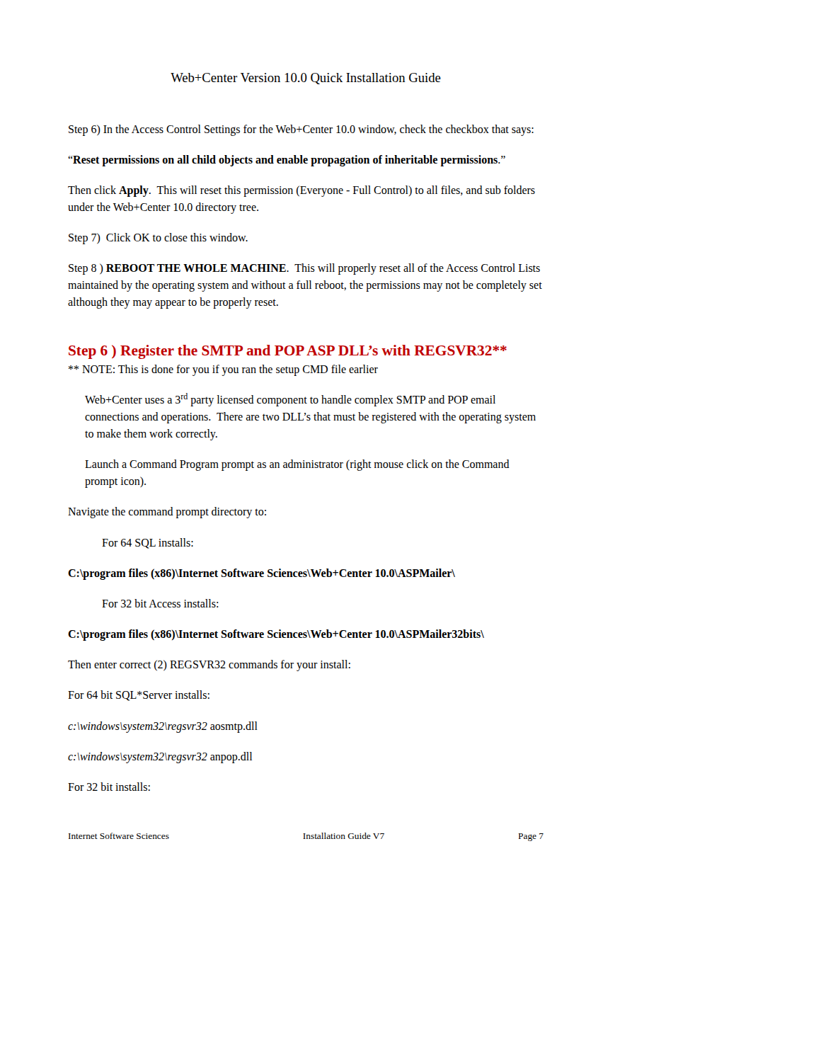Web+Center Version 10.0 Quick Installation Guide
Step 6) In the Access Control Settings for the Web+Center 10.0 window, check the checkbox that says:
“Reset permissions on all child objects and enable propagation of inheritable permissions.”
Then click Apply. This will reset this permission (Everyone - Full Control) to all files, and sub folders under the Web+Center 10.0 directory tree.
Step 7) Click OK to close this window.
Step 8 ) REBOOT THE WHOLE MACHINE. This will properly reset all of the Access Control Lists maintained by the operating system and without a full reboot, the permissions may not be completely set although they may appear to be properly reset.
Step 6 ) Register the SMTP and POP ASP DLL’s with REGSVR32**
** NOTE: This is done for you if you ran the setup CMD file earlier
Web+Center uses a 3rd party licensed component to handle complex SMTP and POP email connections and operations. There are two DLL’s that must be registered with the operating system to make them work correctly.
Launch a Command Program prompt as an administrator (right mouse click on the Command prompt icon).
Navigate the command prompt directory to:
For 64 SQL installs:
C:\program files (x86)\Internet Software Sciences\Web+Center 10.0\ASPMailer\
For 32 bit Access installs:
C:\program files (x86)\Internet Software Sciences\Web+Center 10.0\ASPMailer32bits\
Then enter correct (2) REGSVR32 commands for your install:
For 64 bit SQL*Server installs:
c:\windows\system32\regsvr32 aosmtp.dll
c:\windows\system32\regsvr32 anpop.dll
For 32 bit installs:
Internet Software Sciences Installation Guide V7 Page 7